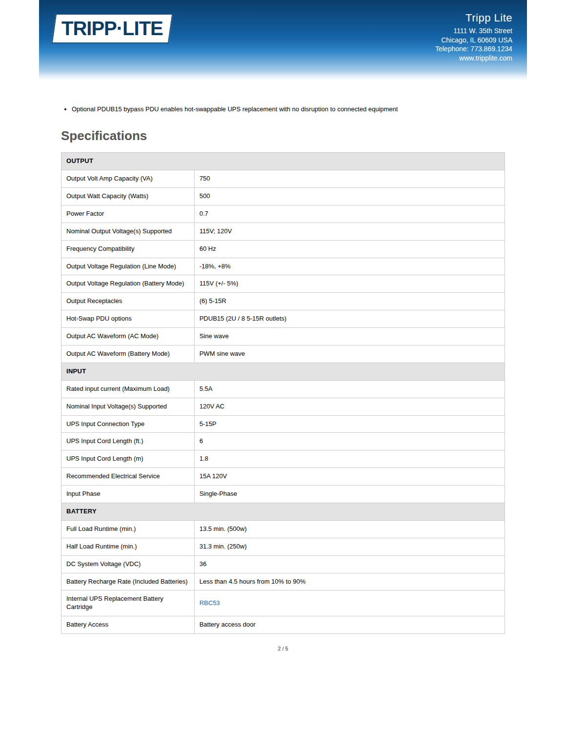TRIPP·LITE
Tripp Lite
1111 W. 35th Street
Chicago, IL 60609 USA
Telephone: 773.869.1234
www.tripplite.com
Optional PDUB15 bypass PDU enables hot-swappable UPS replacement with no disruption to connected equipment
Specifications
| OUTPUT |
| Output Volt Amp Capacity (VA) | 750 |
| Output Watt Capacity (Watts) | 500 |
| Power Factor | 0.7 |
| Nominal Output Voltage(s) Supported | 115V; 120V |
| Frequency Compatibility | 60 Hz |
| Output Voltage Regulation (Line Mode) | -18%, +8% |
| Output Voltage Regulation (Battery Mode) | 115V (+/- 5%) |
| Output Receptacles | (6) 5-15R |
| Hot-Swap PDU options | PDUB15 (2U / 8 5-15R outlets) |
| Output AC Waveform (AC Mode) | Sine wave |
| Output AC Waveform (Battery Mode) | PWM sine wave |
| INPUT |
| Rated input current (Maximum Load) | 5.5A |
| Nominal Input Voltage(s) Supported | 120V AC |
| UPS Input Connection Type | 5-15P |
| UPS Input Cord Length (ft.) | 6 |
| UPS Input Cord Length (m) | 1.8 |
| Recommended Electrical Service | 15A 120V |
| Input Phase | Single-Phase |
| BATTERY |
| Full Load Runtime (min.) | 13.5 min. (500w) |
| Half Load Runtime (min.) | 31.3 min. (250w) |
| DC System Voltage (VDC) | 36 |
| Battery Recharge Rate (Included Batteries) | Less than 4.5 hours from 10% to 90% |
| Internal UPS Replacement Battery Cartridge | RBC53 |
| Battery Access | Battery access door |
2 / 5